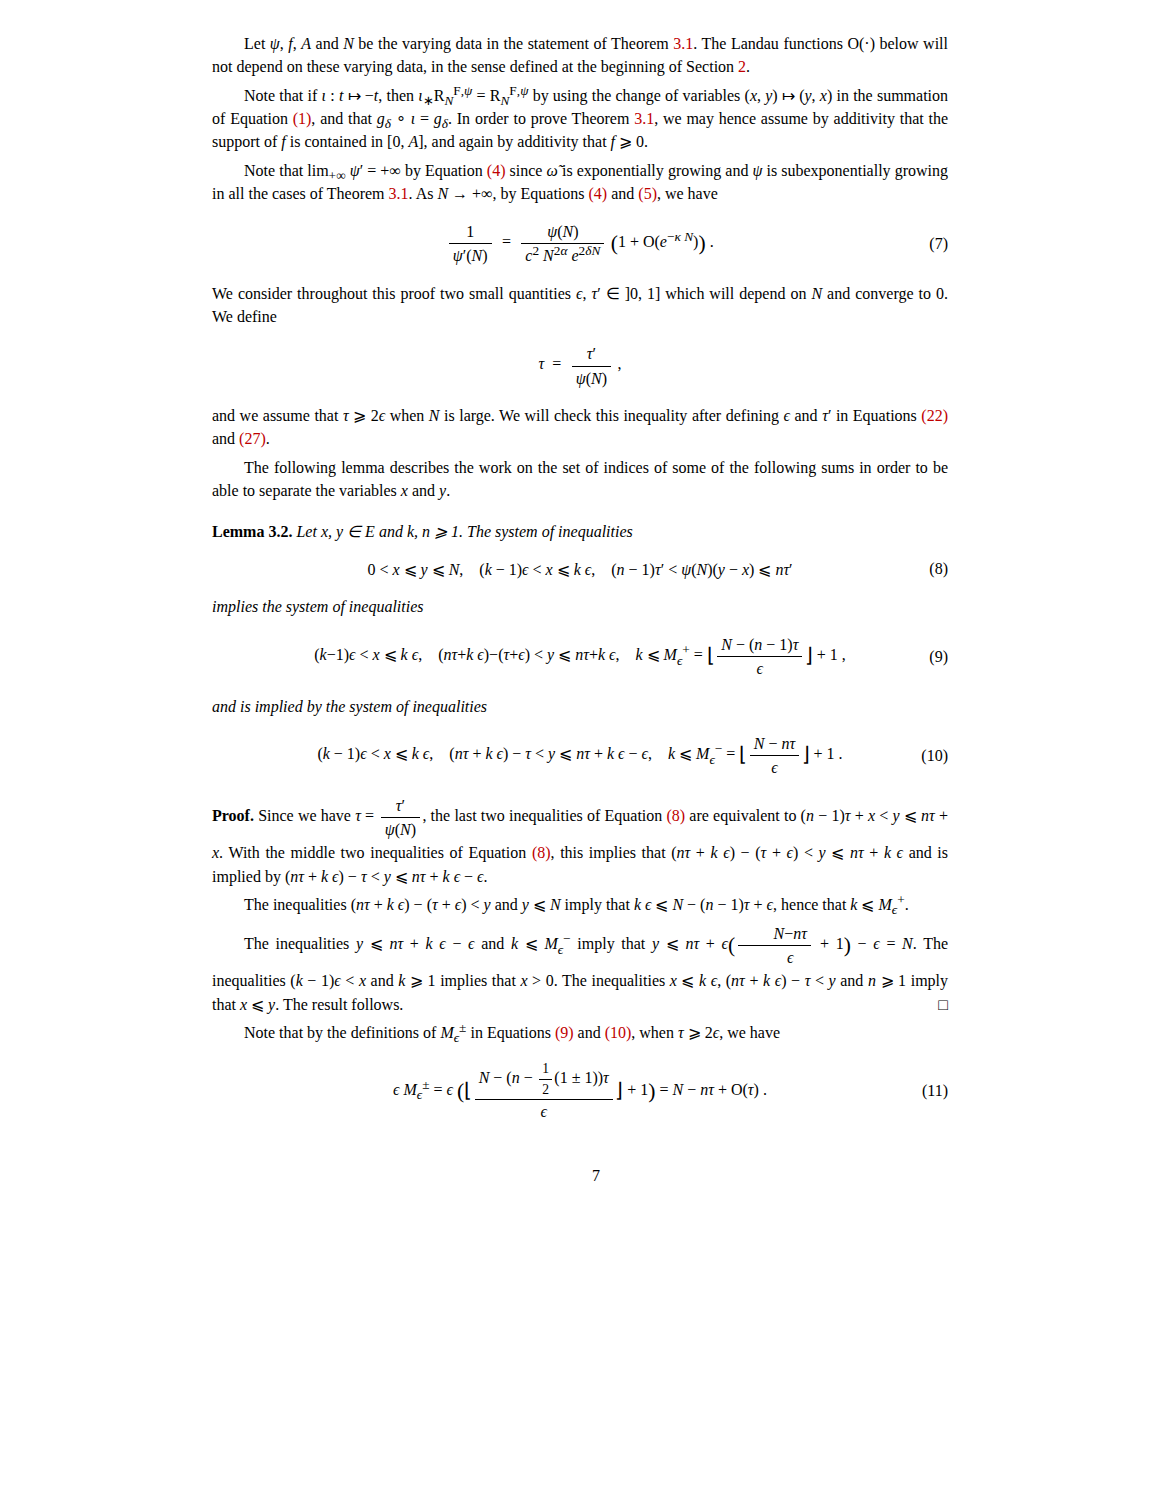Let ψ, f, A and N be the varying data in the statement of Theorem 3.1. The Landau functions O(·) below will not depend on these varying data, in the sense defined at the beginning of Section 2.
Note that if ι : t ↦ −t, then ι∗RNF,ψ = RNF,ψ by using the change of variables (x, y) ↦ (y, x) in the summation of Equation (1), and that gδ ∘ ι = gδ. In order to prove Theorem 3.1, we may hence assume by additivity that the support of f is contained in [0, A], and again by additivity that f ⩾ 0.
Note that lim+∞ ψ′ = +∞ by Equation (4) since ω̃ is exponentially growing and ψ is subexponentially growing in all the cases of Theorem 3.1. As N → +∞, by Equations (4) and (5), we have
1 ψ′(N) = ψ(N) c2 N2α e2δN (1 + O(e−κ N)) . (7)
We consider throughout this proof two small quantities ϵ, τ′ ∈ ]0, 1] which will depend on N and converge to 0. We define
τ = τ′ψ(N) ,
and we assume that τ ⩾ 2ϵ when N is large. We will check this inequality after defining ϵ and τ′ in Equations (22) and (27).
The following lemma describes the work on the set of indices of some of the following sums in order to be able to separate the variables x and y.
Lemma 3.2. Let x, y ∈ E and k, n ⩾ 1. The system of inequalities
0 < x ⩽ y ⩽ N, (k − 1)ϵ < x ⩽ k ϵ, (n − 1)τ′ < ψ(N)(y − x) ⩽ nτ′ (8)
implies the system of inequalities
(k−1)ϵ < x ⩽ k ϵ, (nτ+k ϵ)−(τ+ϵ) < y ⩽ nτ+k ϵ, k ⩽ Mϵ+ = ⌊N − (n − 1)τ ϵ⌋ + 1 , (9)
and is implied by the system of inequalities
(k − 1)ϵ < x ⩽ k ϵ, (nτ + k ϵ) − τ < y ⩽ nτ + k ϵ − ϵ, k ⩽ Mϵ− = ⌊N − nτ ϵ⌋ + 1 . (10)
Proof. Since we have τ = τ′ψ(N), the last two inequalities of Equation (8) are equivalent to (n − 1)τ + x < y ⩽ nτ + x. With the middle two inequalities of Equation (8), this implies that (nτ + k ϵ) − (τ + ϵ) < y ⩽ nτ + k ϵ and is implied by (nτ + k ϵ) − τ < y ⩽ nτ + k ϵ − ϵ.
The inequalities (nτ + k ϵ) − (τ + ϵ) < y and y ⩽ N imply that k ϵ ⩽ N − (n − 1)τ + ϵ, hence that k ⩽ Mϵ+.
The inequalities y ⩽ nτ + k ϵ − ϵ and k ⩽ Mϵ− imply that y ⩽ nτ + ϵ(N−nτ ϵ + 1) − ϵ = N. The inequalities (k − 1)ϵ < x and k ⩾ 1 implies that x > 0. The inequalities x ⩽ k ϵ, (nτ + k ϵ) − τ < y and n ⩾ 1 imply that x ⩽ y. The result follows. □
Note that by the definitions of Mϵ± in Equations (9) and (10), when τ ⩾ 2ϵ, we have
ϵ Mϵ± = ϵ (⌊N − (n − 12(1 ± 1))τ ϵ⌋ + 1) = N − nτ + O(τ) . (11)
7